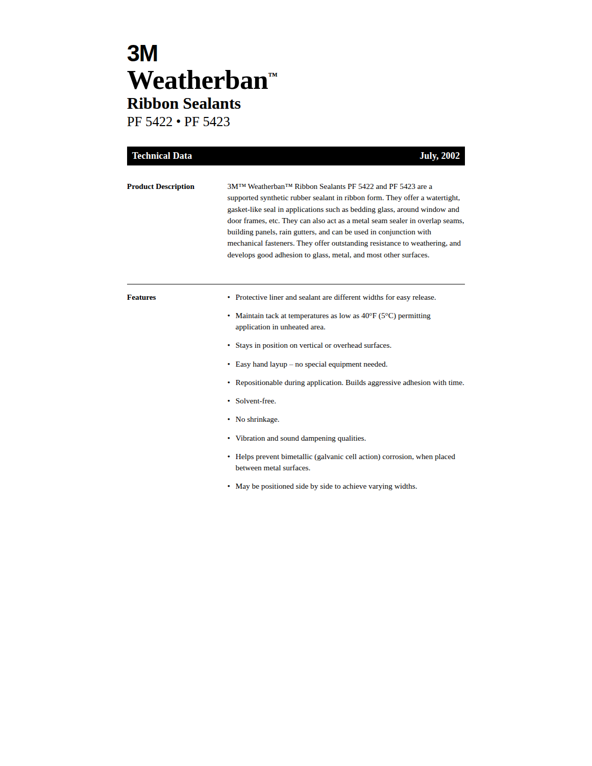3M
Weatherban™
Ribbon Sealants
PF 5422 • PF 5423
Technical Data July, 2002
Product Description
3M™ Weatherban™ Ribbon Sealants PF 5422 and PF 5423 are a supported synthetic rubber sealant in ribbon form. They offer a watertight, gasket-like seal in applications such as bedding glass, around window and door frames, etc. They can also act as a metal seam sealer in overlap seams, building panels, rain gutters, and can be used in conjunction with mechanical fasteners. They offer outstanding resistance to weathering, and develops good adhesion to glass, metal, and most other surfaces.
Features
Protective liner and sealant are different widths for easy release.
Maintain tack at temperatures as low as 40°F (5°C) permitting application in unheated area.
Stays in position on vertical or overhead surfaces.
Easy hand layup – no special equipment needed.
Repositionable during application. Builds aggressive adhesion with time.
Solvent-free.
No shrinkage.
Vibration and sound dampening qualities.
Helps prevent bimetallic (galvanic cell action) corrosion, when placed between metal surfaces.
May be positioned side by side to achieve varying widths.